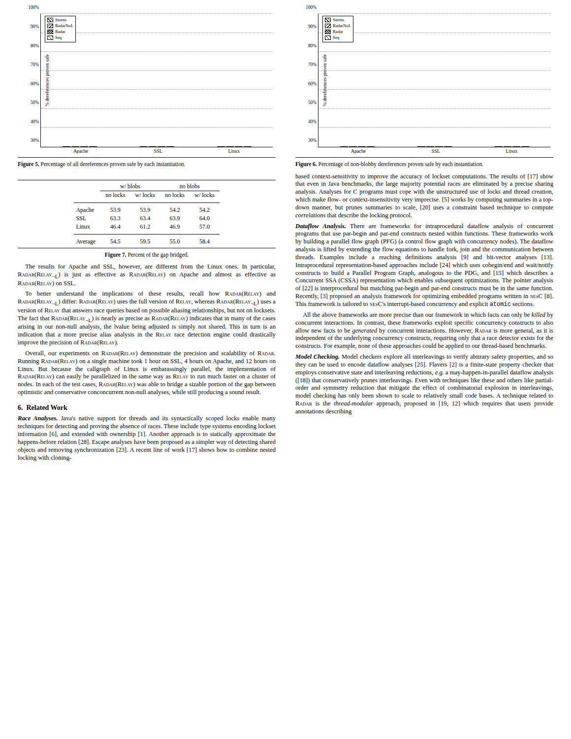% dereferences proven safe
30%
40%
50%
60%
70%
80%
90%
100%
Steens
RadarNoL
Radar
Seq
Apache SSL Linux
Figure 5. Percentage of all dereferences proven safe by each instantiation.
% dereferences proven safe
30%
40%
50%
60%
70%
80%
90%
100%
Steens
RadarNoL
Radar
Seq
Apache SSL Linux
Figure 6. Percentage of non-blobby dereferences proven safe by each instantiation.
| | w/ blobs | no blobs |
| | no locks | w/ locks | no locks | w/ locks |
| Apache | 53.9 | 53.9 | 54.2 | 54.2 |
| SSL | 63.3 | 63.4 | 63.9 | 64.0 |
| Linux | 46.4 | 61.2 | 46.9 | 57.0 |
| Average | 54.5 | 59.5 | 55.0 | 58.4 |
Figure 7. Percent of the gap bridged.
The results for Apache and SSL, however, are different from the Linux ones. In particular, Radar(Relay¬L) is just as effective as Radar(Relay) on Apache and almost as effective as Radar(Relay) on SSL.
To better understand the implications of these results, recall how Radar(Relay) and Radar(Relay¬L) differ: Radar(Relay) uses the full version of Relay, whereas Radar(Relay¬L) uses a version of Relay that answers race queries based on possible aliasing relationships, but not on locksets. The fact that Radar(Relay¬L) is nearly as precise as Radar(Relay) indicates that in many of the cases arising in our non-null analysis, the lvalue being adjusted is simply not shared. This in turn is an indication that a more precise alias analysis in the Relay race detection engine could drastically improve the precision of Radar(Relay).
Overall, our experiments on Radar(Relay) demonstrate the precision and scalability of Radar. Running Radar(Relay) on a single machine took 1 hour on SSL, 4 hours on Apache, and 12 hours on Linux. But because the callgraph of Linux is embarassingly parallel, the implementation of Radar(Relay) can easily be parallelized in the same way as Relay to run much faster on a cluster of nodes. In each of the test cases, Radar(Relay) was able to bridge a sizable portion of the gap between optimistic and conservative conconcurrent non-null analyses, while still producing a sound result.
6. Related Work
Race Analyses. Java's native support for threads and its syntactically scoped locks enable many techniques for detecting and proving the absence of races. These include type systems encoding lockset information [6], and extended with ownership [1]. Another approach is to statically approximate the happens-before relation [28]. Escape analyses have been proposed as a simpler way of detecting shared objects and removing synchronization [23]. A recent line of work [17] shows how to combine nested locking with cloning-
based context-sensitivity to improve the accuracy of lockset computations. The results of [17] show that even in Java benchmarks, the large majority potential races are eliminated by a precise sharing analysis. Analyses for C programs must cope with the unstructured use of locks and thread creation, which make flow- or context-insensitivity very imprecise. [5] works by computing summaries in a top-down manner, but prunes summaries to scale, [20] uses a constraint based technique to compute correlations that describe the locking protocol.
Dataflow Analysis. There are frameworks for intraprocedural dataflow analysis of concurrent programs that use par-begin and par-end constructs nested within functions. These frameworks work by building a parallel flow graph (PFG) (a control flow graph with concurrency nodes). The dataflow analysis is lifted by extending the flow equations to handle fork, join and the communication between threads. Examples include a reaching definitions analysis [9] and bit-vector analyses [13]. Intraprocedural representation-based approaches include [24] which uses cobegin/end and wait/notify constructs to build a Parallel Program Graph, analogous to the PDG, and [15] which describes a Concurrent SSA (CSSA) representation which enables subsequent optimizations. The pointer analysis of [22] is interprocedural but matching par-begin and par-end constructs must be in the same function. Recently, [3] proposed an analysis framework for optimizing embedded programs written in nesC [8]. This framework is tailored to nesC's interrupt-based concurrency and explicit atomic sections.
All the above frameworks are more precise than our framework in which facts can only be killed by concurrent interactions. In contrast, these frameworks exploit specific concurrency constructs to also allow new facts to be generated by concurrent interactions. However, Radar is more general, as it is independent of the underlying concurrency constructs, requiring only that a race detector exists for the constructs. For example, none of these approaches could be applied to our thread-based benchmarks.
Model Checking. Model checkers explore all interleavings to verify abitrary safety properties, and so they can be used to encode dataflow analyses [25]. Flavers [2] is a finite-state property checker that employs conservative state and interleaving reductions, e.g. a may-happen-in-parallel dataflow analysis ([18]) that conservatively prunes interleavings. Even with techniques like these and others like partial-order and symmetry reduction that mitigate the effect of combinatorial explosion in interleavings, model checking has only been shown to scale to relatively small code bases. A technique related to Radar is the thread-modular approach, proposed in [19, 12] which requires that users provide annotations describing